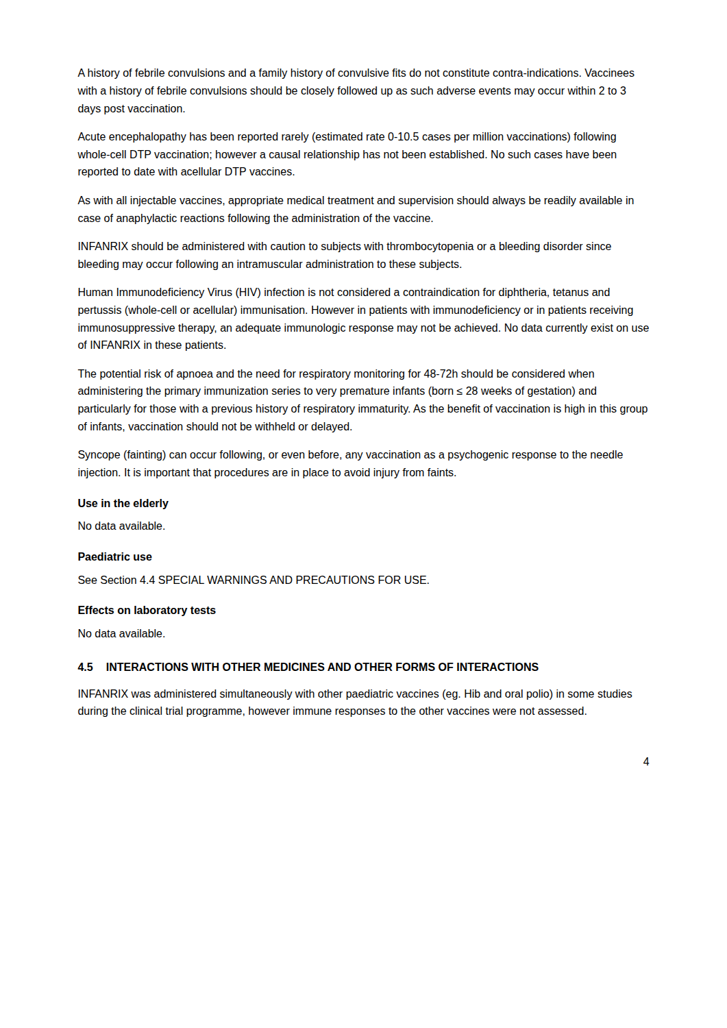A history of febrile convulsions and a family history of convulsive fits do not constitute contra-indications. Vaccinees with a history of febrile convulsions should be closely followed up as such adverse events may occur within 2 to 3 days post vaccination.
Acute encephalopathy has been reported rarely (estimated rate 0-10.5 cases per million vaccinations) following whole-cell DTP vaccination; however a causal relationship has not been established. No such cases have been reported to date with acellular DTP vaccines.
As with all injectable vaccines, appropriate medical treatment and supervision should always be readily available in case of anaphylactic reactions following the administration of the vaccine.
INFANRIX should be administered with caution to subjects with thrombocytopenia or a bleeding disorder since bleeding may occur following an intramuscular administration to these subjects.
Human Immunodeficiency Virus (HIV) infection is not considered a contraindication for diphtheria, tetanus and pertussis (whole-cell or acellular) immunisation. However in patients with immunodeficiency or in patients receiving immunosuppressive therapy, an adequate immunologic response may not be achieved. No data currently exist on use of INFANRIX in these patients.
The potential risk of apnoea and the need for respiratory monitoring for 48-72h should be considered when administering the primary immunization series to very premature infants (born ≤ 28 weeks of gestation) and particularly for those with a previous history of respiratory immaturity. As the benefit of vaccination is high in this group of infants, vaccination should not be withheld or delayed.
Syncope (fainting) can occur following, or even before, any vaccination as a psychogenic response to the needle injection. It is important that procedures are in place to avoid injury from faints.
Use in the elderly
No data available.
Paediatric use
See Section 4.4 SPECIAL WARNINGS AND PRECAUTIONS FOR USE.
Effects on laboratory tests
No data available.
4.5 INTERACTIONS WITH OTHER MEDICINES AND OTHER FORMS OF INTERACTIONS
INFANRIX was administered simultaneously with other paediatric vaccines (eg. Hib and oral polio) in some studies during the clinical trial programme, however immune responses to the other vaccines were not assessed.
4